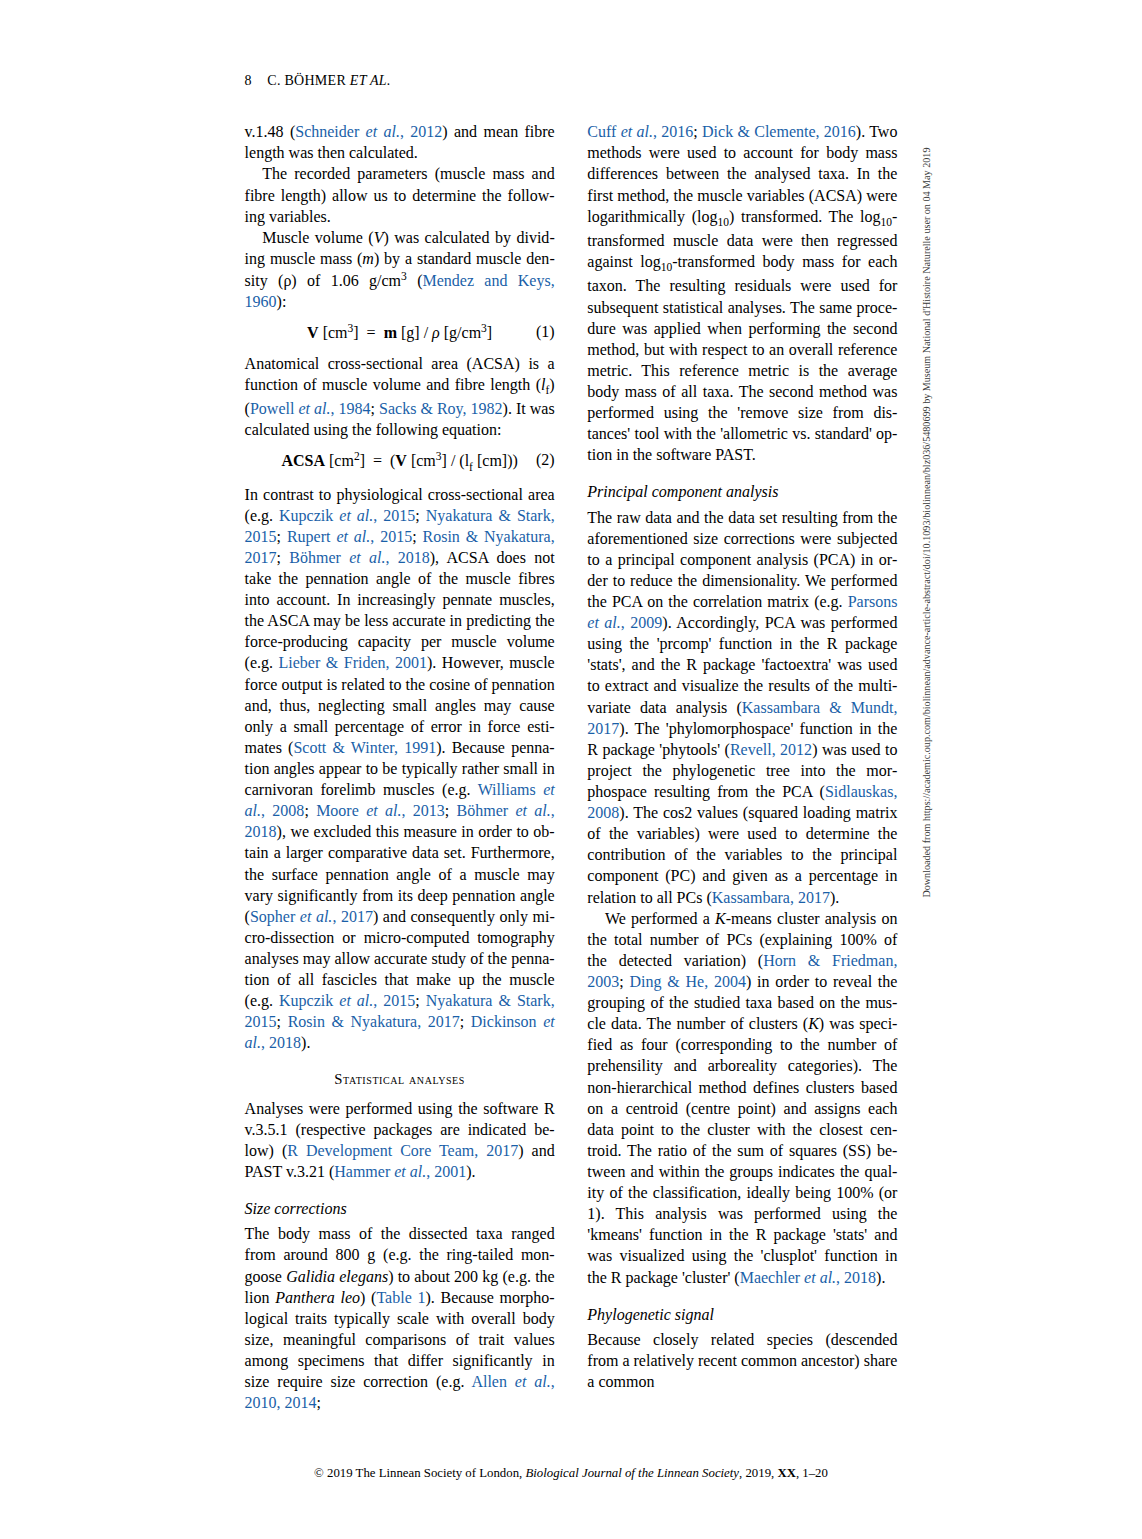Downloaded from https://academic.oup.com/biolinnean/advance-article-abstract/doi/10.1093/biolinnean/blz036/5480699 by Museum National d'Histoire Naturelle user on 04 May 2019
8 C. BÖHMER ET AL.
v.1.48 (Schneider et al., 2012) and mean fibre length was then calculated.
The recorded parameters (muscle mass and fibre length) allow us to determine the following variables.
Muscle volume (V) was calculated by dividing muscle mass (m) by a standard muscle density (ρ) of 1.06 g/cm3 (Mendez and Keys, 1960):
V [cm3] = m [g] / ρ [g/cm3](1)
Anatomical cross-sectional area (ACSA) is a function of muscle volume and fibre length (lf) (Powell et al., 1984; Sacks & Roy, 1982). It was calculated using the following equation:
ACSA [cm2] = (V [cm3] / (lf [cm]))(2)
In contrast to physiological cross-sectional area (e.g. Kupczik et al., 2015; Nyakatura & Stark, 2015; Rupert et al., 2015; Rosin & Nyakatura, 2017; Böhmer et al., 2018), ACSA does not take the pennation angle of the muscle fibres into account. In increasingly pennate muscles, the ASCA may be less accurate in predicting the force-producing capacity per muscle volume (e.g. Lieber & Friden, 2001). However, muscle force output is related to the cosine of pennation and, thus, neglecting small angles may cause only a small percentage of error in force estimates (Scott & Winter, 1991). Because pennation angles appear to be typically rather small in carnivoran forelimb muscles (e.g. Williams et al., 2008; Moore et al., 2013; Böhmer et al., 2018), we excluded this measure in order to obtain a larger comparative data set. Furthermore, the surface pennation angle of a muscle may vary significantly from its deep pennation angle (Sopher et al., 2017) and consequently only micro-dissection or micro-computed tomography analyses may allow accurate study of the pennation of all fascicles that make up the muscle (e.g. Kupczik et al., 2015; Nyakatura & Stark, 2015; Rosin & Nyakatura, 2017; Dickinson et al., 2018).
Statistical analyses
Analyses were performed using the software R v.3.5.1 (respective packages are indicated below) (R Development Core Team, 2017) and PAST v.3.21 (Hammer et al., 2001).
Size corrections
The body mass of the dissected taxa ranged from around 800 g (e.g. the ring-tailed mongoose Galidia elegans) to about 200 kg (e.g. the lion Panthera leo) (Table 1). Because morphological traits typically scale with overall body size, meaningful comparisons of trait values among specimens that differ significantly in size require size correction (e.g. Allen et al., 2010, 2014;
Cuff et al., 2016; Dick & Clemente, 2016). Two methods were used to account for body mass differences between the analysed taxa. In the first method, the muscle variables (ACSA) were logarithmically (log10) transformed. The log10-transformed muscle data were then regressed against log10-transformed body mass for each taxon. The resulting residuals were used for subsequent statistical analyses. The same procedure was applied when performing the second method, but with respect to an overall reference metric. This reference metric is the average body mass of all taxa. The second method was performed using the 'remove size from distances' tool with the 'allometric vs. standard' option in the software PAST.
Principal component analysis
The raw data and the data set resulting from the aforementioned size corrections were subjected to a principal component analysis (PCA) in order to reduce the dimensionality. We performed the PCA on the correlation matrix (e.g. Parsons et al., 2009). Accordingly, PCA was performed using the 'prcomp' function in the R package 'stats', and the R package 'factoextra' was used to extract and visualize the results of the multivariate data analysis (Kassambara & Mundt, 2017). The 'phylomorphospace' function in the R package 'phytools' (Revell, 2012) was used to project the phylogenetic tree into the morphospace resulting from the PCA (Sidlauskas, 2008). The cos2 values (squared loading matrix of the variables) were used to determine the contribution of the variables to the principal component (PC) and given as a percentage in relation to all PCs (Kassambara, 2017).
We performed a K-means cluster analysis on the total number of PCs (explaining 100% of the detected variation) (Horn & Friedman, 2003; Ding & He, 2004) in order to reveal the grouping of the studied taxa based on the muscle data. The number of clusters (K) was specified as four (corresponding to the number of prehensility and arboreality categories). The non-hierarchical method defines clusters based on a centroid (centre point) and assigns each data point to the cluster with the closest centroid. The ratio of the sum of squares (SS) between and within the groups indicates the quality of the classification, ideally being 100% (or 1). This analysis was performed using the 'kmeans' function in the R package 'stats' and was visualized using the 'clusplot' function in the R package 'cluster' (Maechler et al., 2018).
Phylogenetic signal
Because closely related species (descended from a relatively recent common ancestor) share a common
© 2019 The Linnean Society of London, Biological Journal of the Linnean Society, 2019, XX, 1–20